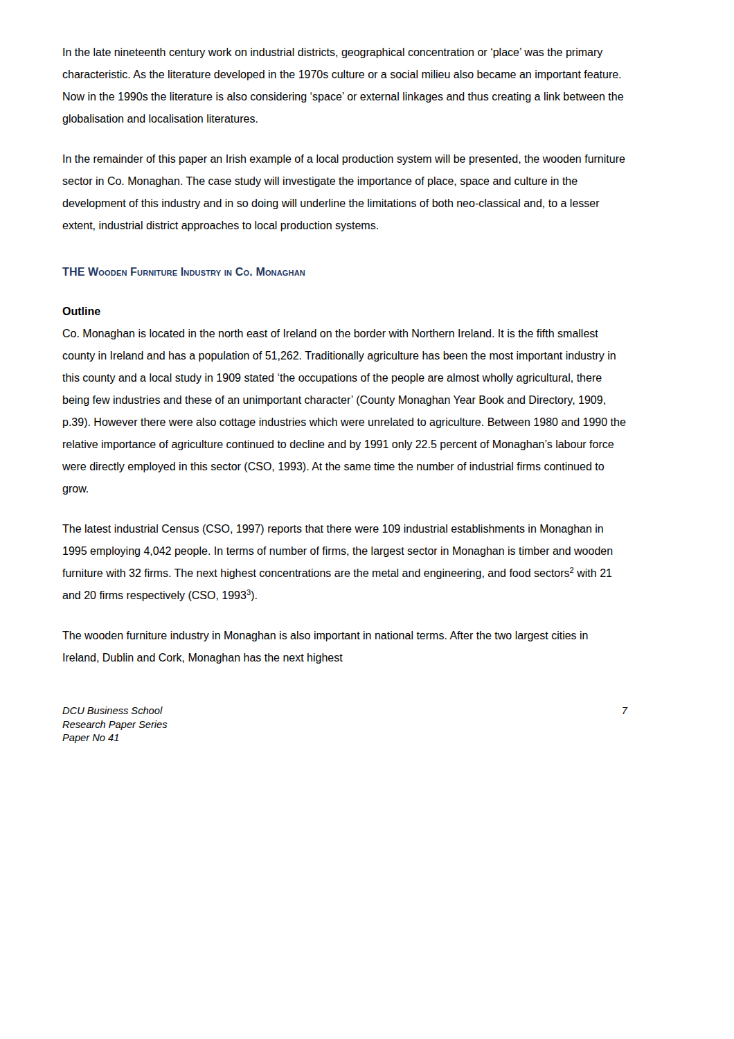In the late nineteenth century work on industrial districts, geographical concentration or ‘place’ was the primary characteristic. As the literature developed in the 1970s culture or a social milieu also became an important feature. Now in the 1990s the literature is also considering ‘space’ or external linkages and thus creating a link between the globalisation and localisation literatures.
In the remainder of this paper an Irish example of a local production system will be presented, the wooden furniture sector in Co. Monaghan. The case study will investigate the importance of place, space and culture in the development of this industry and in so doing will underline the limitations of both neo-classical and, to a lesser extent, industrial district approaches to local production systems.
THE Wooden Furniture Industry in Co. Monaghan
Outline
Co. Monaghan is located in the north east of Ireland on the border with Northern Ireland. It is the fifth smallest county in Ireland and has a population of 51,262. Traditionally agriculture has been the most important industry in this county and a local study in 1909 stated ‘the occupations of the people are almost wholly agricultural, there being few industries and these of an unimportant character’ (County Monaghan Year Book and Directory, 1909, p.39). However there were also cottage industries which were unrelated to agriculture. Between 1980 and 1990 the relative importance of agriculture continued to decline and by 1991 only 22.5 percent of Monaghan’s labour force were directly employed in this sector (CSO, 1993). At the same time the number of industrial firms continued to grow.
The latest industrial Census (CSO, 1997) reports that there were 109 industrial establishments in Monaghan in 1995 employing 4,042 people. In terms of number of firms, the largest sector in Monaghan is timber and wooden furniture with 32 firms. The next highest concentrations are the metal and engineering, and food sectors2 with 21 and 20 firms respectively (CSO, 19933).
The wooden furniture industry in Monaghan is also important in national terms. After the two largest cities in Ireland, Dublin and Cork, Monaghan has the next highest
DCU Business School
Research Paper Series
Paper No 41
7